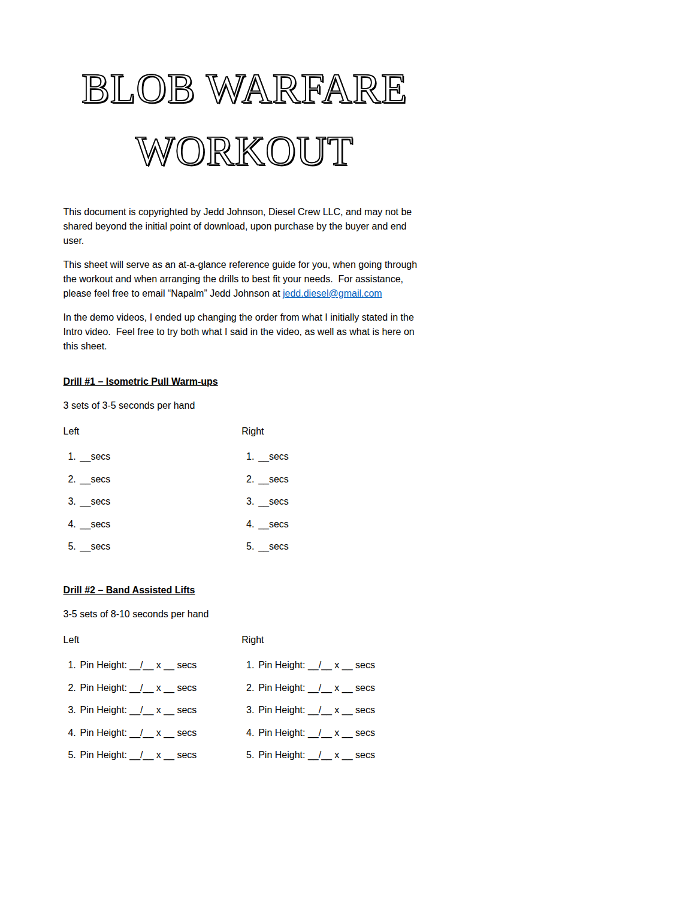Blob Warfare Workout
This document is copyrighted by Jedd Johnson, Diesel Crew LLC, and may not be shared beyond the initial point of download, upon purchase by the buyer and end user.
This sheet will serve as an at-a-glance reference guide for you, when going through the workout and when arranging the drills to best fit your needs. For assistance, please feel free to email “Napalm” Jedd Johnson at jedd.diesel@gmail.com
In the demo videos, I ended up changing the order from what I initially stated in the Intro video. Feel free to try both what I said in the video, as well as what is here on this sheet.
Drill #1 – Isometric Pull Warm-ups
3 sets of 3-5 seconds per hand
| Left __secs __secs __secs __secs __secs | Right __secs __secs __secs __secs __secs |
Drill #2 – Band Assisted Lifts
3-5 sets of 8-10 seconds per hand
| Left Pin Height: __/__ x __ secs Pin Height: __/__ x __ secs Pin Height: __/__ x __ secs Pin Height: __/__ x __ secs Pin Height: __/__ x __ secs | Right Pin Height: __/__ x __ secs Pin Height: __/__ x __ secs Pin Height: __/__ x __ secs Pin Height: __/__ x __ secs Pin Height: __/__ x __ secs |